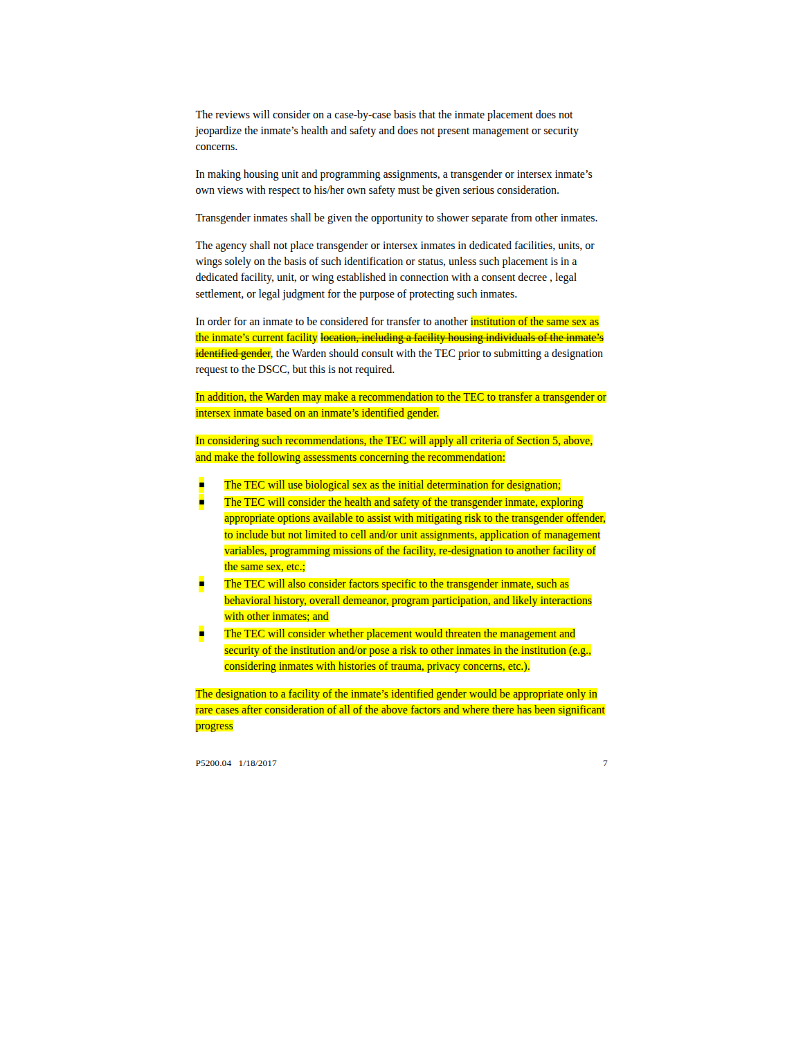The reviews will consider on a case-by-case basis that the inmate placement does not jeopardize the inmate’s health and safety and does not present management or security concerns.
In making housing unit and programming assignments, a transgender or intersex inmate’s own views with respect to his/her own safety must be given serious consideration.
Transgender inmates shall be given the opportunity to shower separate from other inmates.
The agency shall not place transgender or intersex inmates in dedicated facilities, units, or wings solely on the basis of such identification or status, unless such placement is in a dedicated facility, unit, or wing established in connection with a consent decree , legal settlement, or legal judgment for the purpose of protecting such inmates.
In order for an inmate to be considered for transfer to another institution of the same sex as the inmate’s current facility location, including a facility housing individuals of the inmate’s identified gender, the Warden should consult with the TEC prior to submitting a designation request to the DSCC, but this is not required.
In addition, the Warden may make a recommendation to the TEC to transfer a transgender or intersex inmate based on an inmate’s identified gender.
In considering such recommendations, the TEC will apply all criteria of Section 5, above, and make the following assessments concerning the recommendation:
■The TEC will use biological sex as the initial determination for designation;
■The TEC will consider the health and safety of the transgender inmate, exploring appropriate options available to assist with mitigating risk to the transgender offender, to include but not limited to cell and/or unit assignments, application of management variables, programming missions of the facility, re-designation to another facility of the same sex, etc.;
■The TEC will also consider factors specific to the transgender inmate, such as behavioral history, overall demeanor, program participation, and likely interactions with other inmates; and
■The TEC will consider whether placement would threaten the management and security of the institution and/or pose a risk to other inmates in the institution (e.g., considering inmates with histories of trauma, privacy concerns, etc.).
The designation to a facility of the inmate’s identified gender would be appropriate only in rare cases after consideration of all of the above factors and where there has been significant progress
P5200.04 1/18/2017 7